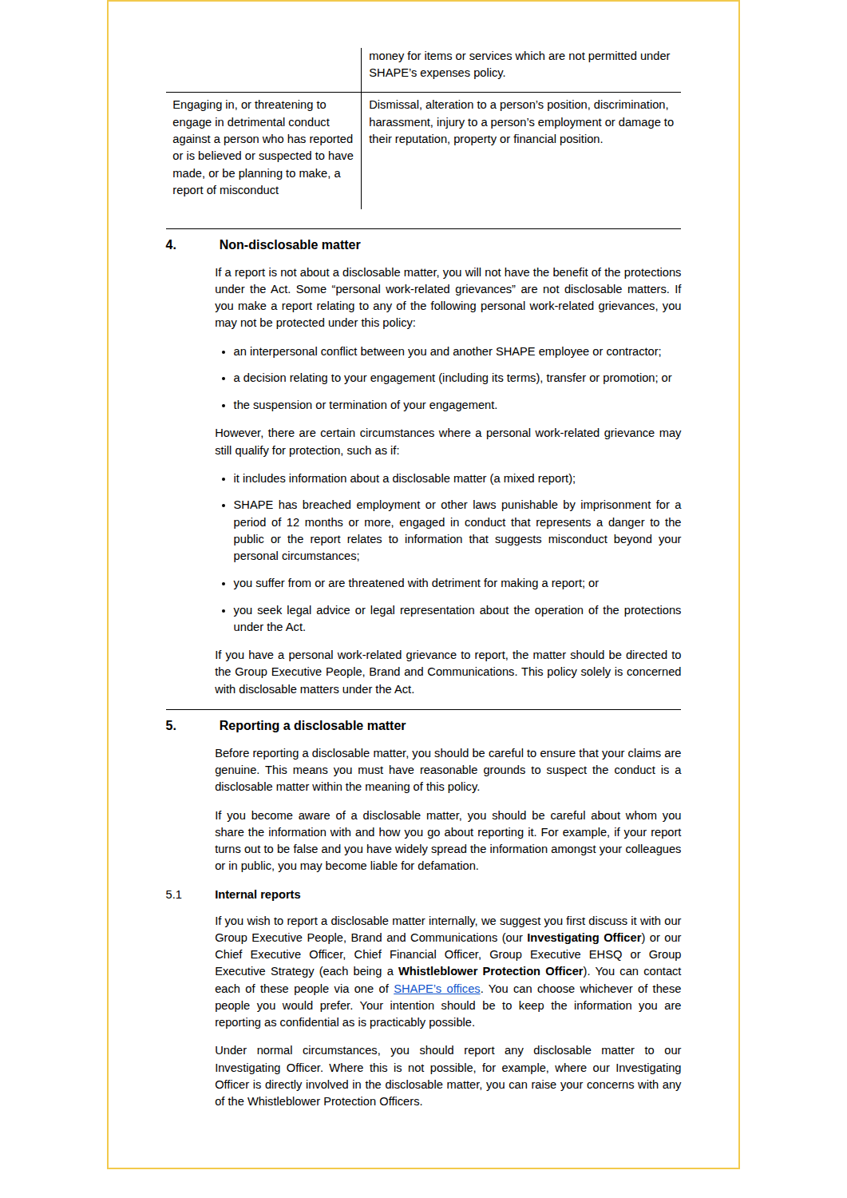| | money for items or services which are not permitted under SHAPE’s expenses policy. |
| Engaging in, or threatening to engage in detrimental conduct against a person who has reported or is believed or suspected to have made, or be planning to make, a report of misconduct | Dismissal, alteration to a person’s position, discrimination, harassment, injury to a person’s employment or damage to their reputation, property or financial position. |
4. Non-disclosable matter
If a report is not about a disclosable matter, you will not have the benefit of the protections under the Act. Some “personal work-related grievances” are not disclosable matters. If you make a report relating to any of the following personal work-related grievances, you may not be protected under this policy:
an interpersonal conflict between you and another SHAPE employee or contractor;
a decision relating to your engagement (including its terms), transfer or promotion; or
the suspension or termination of your engagement.
However, there are certain circumstances where a personal work-related grievance may still qualify for protection, such as if:
it includes information about a disclosable matter (a mixed report);
SHAPE has breached employment or other laws punishable by imprisonment for a period of 12 months or more, engaged in conduct that represents a danger to the public or the report relates to information that suggests misconduct beyond your personal circumstances;
you suffer from or are threatened with detriment for making a report; or
you seek legal advice or legal representation about the operation of the protections under the Act.
If you have a personal work-related grievance to report, the matter should be directed to the Group Executive People, Brand and Communications. This policy solely is concerned with disclosable matters under the Act.
5. Reporting a disclosable matter
Before reporting a disclosable matter, you should be careful to ensure that your claims are genuine. This means you must have reasonable grounds to suspect the conduct is a disclosable matter within the meaning of this policy.
If you become aware of a disclosable matter, you should be careful about whom you share the information with and how you go about reporting it. For example, if your report turns out to be false and you have widely spread the information amongst your colleagues or in public, you may become liable for defamation.
5.1 Internal reports
If you wish to report a disclosable matter internally, we suggest you first discuss it with our Group Executive People, Brand and Communications (our Investigating Officer) or our Chief Executive Officer, Chief Financial Officer, Group Executive EHSQ or Group Executive Strategy (each being a Whistleblower Protection Officer). You can contact each of these people via one of SHAPE’s offices. You can choose whichever of these people you would prefer. Your intention should be to keep the information you are reporting as confidential as is practicably possible.
Under normal circumstances, you should report any disclosable matter to our Investigating Officer. Where this is not possible, for example, where our Investigating Officer is directly involved in the disclosable matter, you can raise your concerns with any of the Whistleblower Protection Officers.